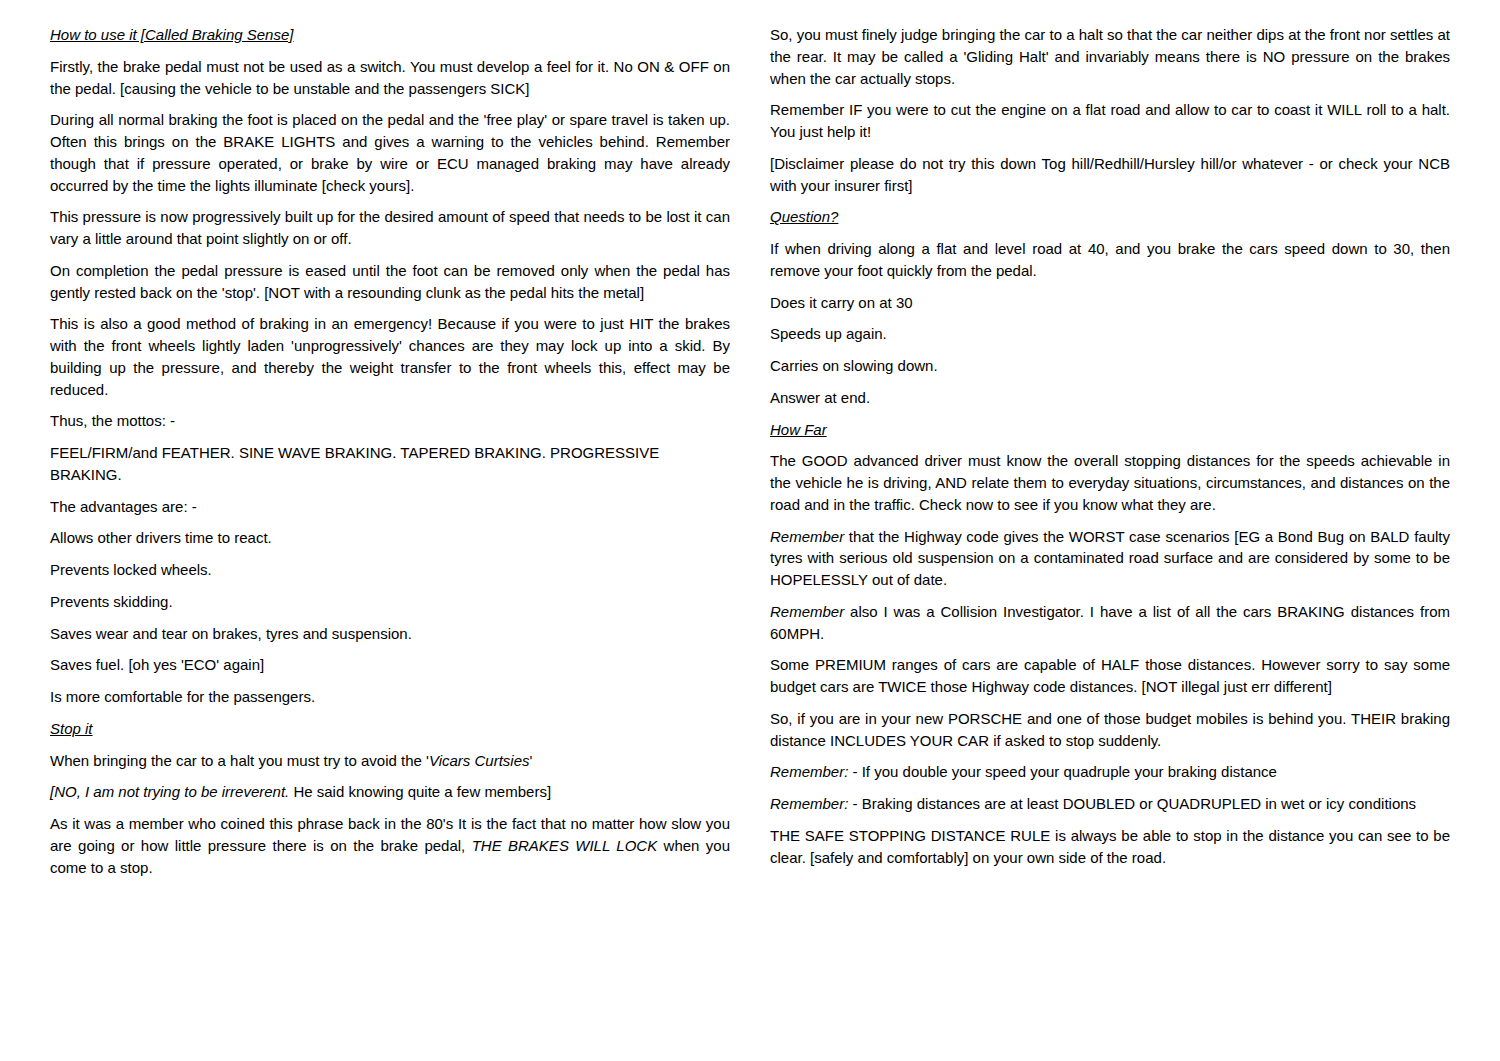How to use it [Called Braking Sense]
Firstly, the brake pedal must not be used as a switch. You must develop a feel for it. No ON & OFF on the pedal. [causing the vehicle to be unstable and the passengers SICK]
During all normal braking the foot is placed on the pedal and the 'free play' or spare travel is taken up. Often this brings on the BRAKE LIGHTS and gives a warning to the vehicles behind. Remember though that if pressure operated, or brake by wire or ECU managed braking may have already occurred by the time the lights illuminate [check yours].
This pressure is now progressively built up for the desired amount of speed that needs to be lost it can vary a little around that point slightly on or off.
On completion the pedal pressure is eased until the foot can be removed only when the pedal has gently rested back on the 'stop'. [NOT with a resounding clunk as the pedal hits the metal]
This is also a good method of braking in an emergency! Because if you were to just HIT the brakes with the front wheels lightly laden 'unprogressively' chances are they may lock up into a skid. By building up the pressure, and thereby the weight transfer to the front wheels this, effect may be reduced.
Thus, the mottos: -
FEEL/FIRM/and FEATHER. SINE WAVE BRAKING. TAPERED BRAKING. PROGRESSIVE BRAKING.
The advantages are: -
Allows other drivers time to react.
Prevents locked wheels.
Prevents skidding.
Saves wear and tear on brakes, tyres and suspension.
Saves fuel. [oh yes 'ECO' again]
Is more comfortable for the passengers.
Stop it
When bringing the car to a halt you must try to avoid the 'Vicars Curtsies'
[NO, I am not trying to be irreverent. He said knowing quite a few members]
As it was a member who coined this phrase back in the 80's It is the fact that no matter how slow you are going or how little pressure there is on the brake pedal, THE BRAKES WILL LOCK when you come to a stop.
So, you must finely judge bringing the car to a halt so that the car neither dips at the front nor settles at the rear. It may be called a 'Gliding Halt' and invariably means there is NO pressure on the brakes when the car actually stops.
Remember IF you were to cut the engine on a flat road and allow to car to coast it WILL roll to a halt. You just help it!
[Disclaimer please do not try this down Tog hill/Redhill/Hursley hill/or whatever - or check your NCB with your insurer first]
Question?
If when driving along a flat and level road at 40, and you brake the cars speed down to 30, then remove your foot quickly from the pedal.
Does it carry on at 30
Speeds up again.
Carries on slowing down.
Answer at end.
How Far
The GOOD advanced driver must know the overall stopping distances for the speeds achievable in the vehicle he is driving, AND relate them to everyday situations, circumstances, and distances on the road and in the traffic. Check now to see if you know what they are.
Remember that the Highway code gives the WORST case scenarios [EG a Bond Bug on BALD faulty tyres with serious old suspension on a contaminated road surface and are considered by some to be HOPELESSLY out of date.
Remember also I was a Collision Investigator. I have a list of all the cars BRAKING distances from 60MPH.
Some PREMIUM ranges of cars are capable of HALF those distances. However sorry to say some budget cars are TWICE those Highway code distances. [NOT illegal just err different]
So, if you are in your new PORSCHE and one of those budget mobiles is behind you. THEIR braking distance INCLUDES YOUR CAR if asked to stop suddenly.
Remember: - If you double your speed your quadruple your braking distance
Remember: - Braking distances are at least DOUBLED or QUADRUPLED in wet or icy conditions
THE SAFE STOPPING DISTANCE RULE is always be able to stop in the distance you can see to be clear. [safely and comfortably] on your own side of the road.